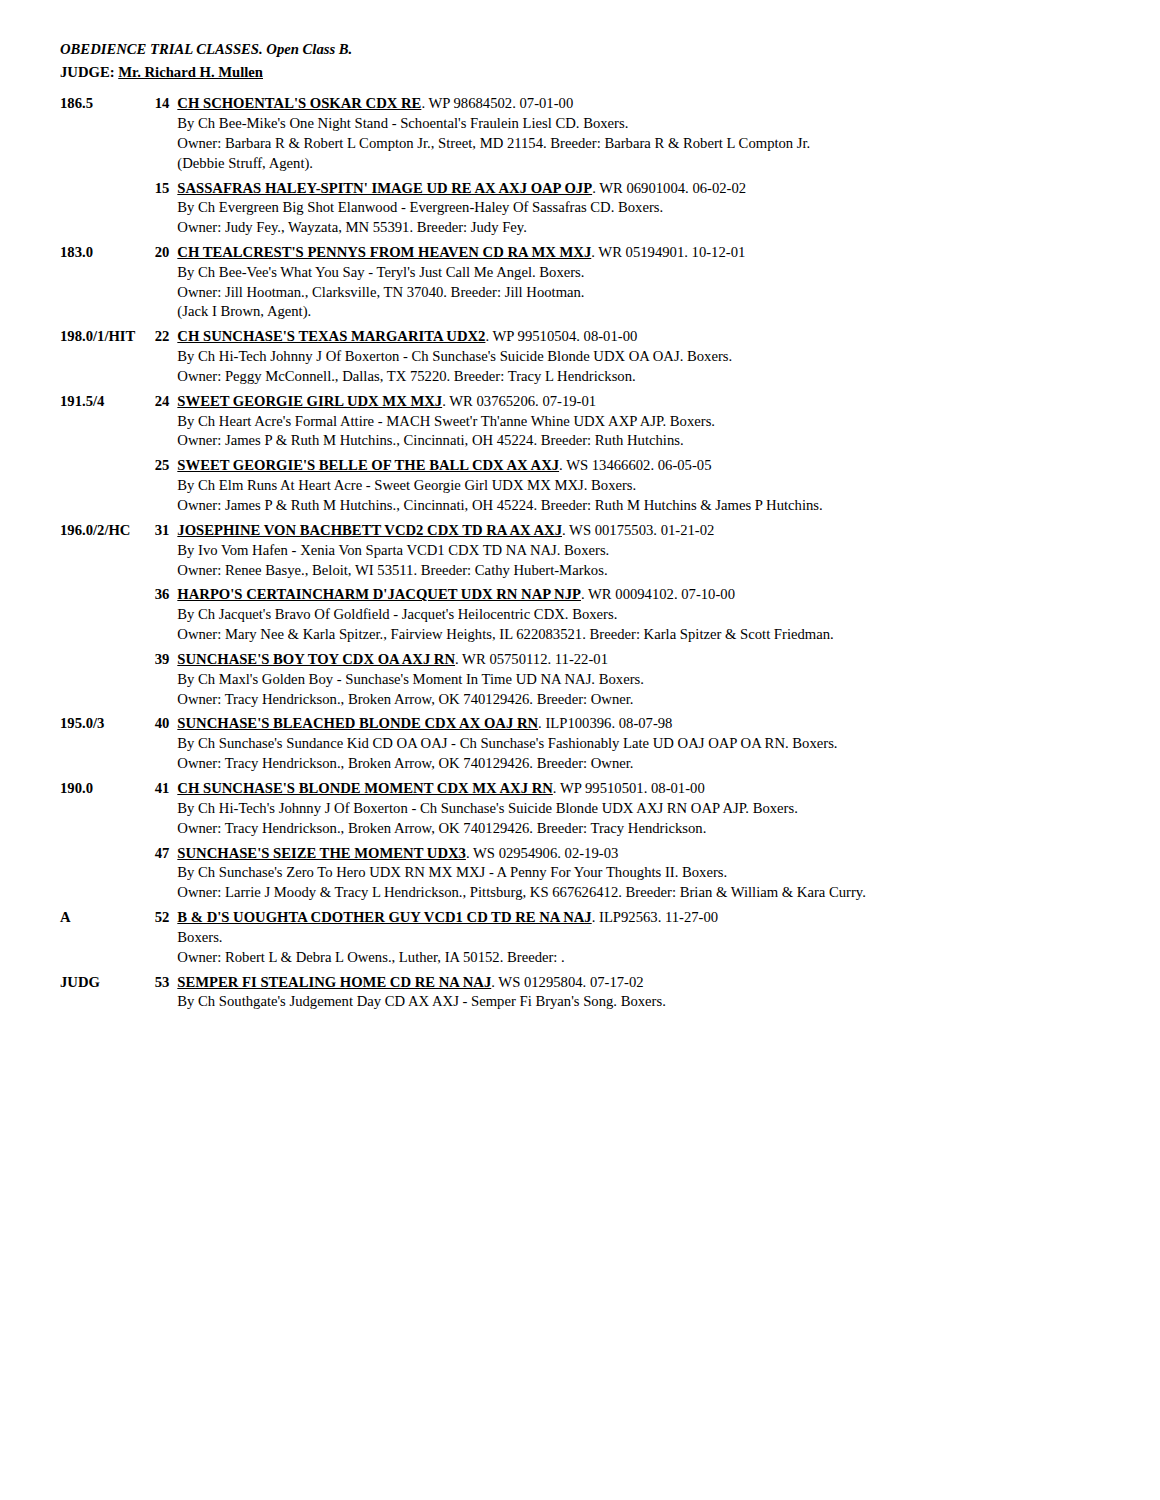OBEDIENCE TRIAL CLASSES. Open Class B.
JUDGE: Mr. Richard H. Mullen
| 186.5 | 14 | CH SCHOENTAL'S OSKAR CDX RE . WP 98684502. 07-01-00 By Ch Bee-Mike's One Night Stand - Schoental's Fraulein Liesl CD. Boxers. Owner: Barbara R & Robert L Compton Jr., Street, MD 21154. Breeder: Barbara R & Robert L Compton Jr. (Debbie Struff, Agent). |
| | 15 | SASSAFRAS HALEY-SPITN' IMAGE UD RE AX AXJ OAP OJP . WR 06901004. 06-02-02 By Ch Evergreen Big Shot Elanwood - Evergreen-Haley Of Sassafras CD. Boxers. Owner: Judy Fey., Wayzata, MN 55391. Breeder: Judy Fey. |
| 183.0 | 20 | CH TEALCREST'S PENNYS FROM HEAVEN CD RA MX MXJ . WR 05194901. 10-12-01 By Ch Bee-Vee's What You Say - Teryl's Just Call Me Angel. Boxers. Owner: Jill Hootman., Clarksville, TN 37040. Breeder: Jill Hootman. (Jack I Brown, Agent). |
| 198.0/1/HIT | 22 | CH SUNCHASE'S TEXAS MARGARITA UDX2 . WP 99510504. 08-01-00 By Ch Hi-Tech Johnny J Of Boxerton - Ch Sunchase's Suicide Blonde UDX OA OAJ. Boxers. Owner: Peggy McConnell., Dallas, TX 75220. Breeder: Tracy L Hendrickson. |
| 191.5/4 | 24 | SWEET GEORGIE GIRL UDX MX MXJ . WR 03765206. 07-19-01 By Ch Heart Acre's Formal Attire - MACH Sweet'r Th'anne Whine UDX AXP AJP. Boxers. Owner: James P & Ruth M Hutchins., Cincinnati, OH 45224. Breeder: Ruth Hutchins. |
| | 25 | SWEET GEORGIE'S BELLE OF THE BALL CDX AX AXJ . WS 13466602. 06-05-05 By Ch Elm Runs At Heart Acre - Sweet Georgie Girl UDX MX MXJ. Boxers. Owner: James P & Ruth M Hutchins., Cincinnati, OH 45224. Breeder: Ruth M Hutchins & James P Hutchins. |
| 196.0/2/HC | 31 | JOSEPHINE VON BACHBETT VCD2 CDX TD RA AX AXJ . WS 00175503. 01-21-02 By Ivo Vom Hafen - Xenia Von Sparta VCD1 CDX TD NA NAJ. Boxers. Owner: Renee Basye., Beloit, WI 53511. Breeder: Cathy Hubert-Markos. |
| | 36 | HARPO'S CERTAINCHARM D'JACQUET UDX RN NAP NJP . WR 00094102. 07-10-00 By Ch Jacquet's Bravo Of Goldfield - Jacquet's Heilocentric CDX. Boxers. Owner: Mary Nee & Karla Spitzer., Fairview Heights, IL 622083521. Breeder: Karla Spitzer & Scott Friedman. |
| | 39 | SUNCHASE'S BOY TOY CDX OA AXJ RN . WR 05750112. 11-22-01 By Ch Maxl's Golden Boy - Sunchase's Moment In Time UD NA NAJ. Boxers. Owner: Tracy Hendrickson., Broken Arrow, OK 740129426. Breeder: Owner. |
| 195.0/3 | 40 | SUNCHASE'S BLEACHED BLONDE CDX AX OAJ RN . ILP100396. 08-07-98 By Ch Sunchase's Sundance Kid CD OA OAJ - Ch Sunchase's Fashionably Late UD OAJ OAP OA RN. Boxers. Owner: Tracy Hendrickson., Broken Arrow, OK 740129426. Breeder: Owner. |
| 190.0 | 41 | CH SUNCHASE'S BLONDE MOMENT CDX MX AXJ RN . WP 99510501. 08-01-00 By Ch Hi-Tech's Johnny J Of Boxerton - Ch Sunchase's Suicide Blonde UDX AXJ RN OAP AJP. Boxers. Owner: Tracy Hendrickson., Broken Arrow, OK 740129426. Breeder: Tracy Hendrickson. |
| | 47 | SUNCHASE'S SEIZE THE MOMENT UDX3 . WS 02954906. 02-19-03 By Ch Sunchase's Zero To Hero UDX RN MX MXJ - A Penny For Your Thoughts II. Boxers. Owner: Larrie J Moody & Tracy L Hendrickson., Pittsburg, KS 667626412. Breeder: Brian & William & Kara Curry. |
| A | 52 | B & D'S UOUGHTA CDOTHER GUY VCD1 CD TD RE NA NAJ . ILP92563. 11-27-00 Boxers. Owner: Robert L & Debra L Owens., Luther, IA 50152. Breeder: . |
| JUDG | 53 | SEMPER FI STEALING HOME CD RE NA NAJ . WS 01295804. 07-17-02 By Ch Southgate's Judgement Day CD AX AXJ - Semper Fi Bryan's Song. Boxers. |